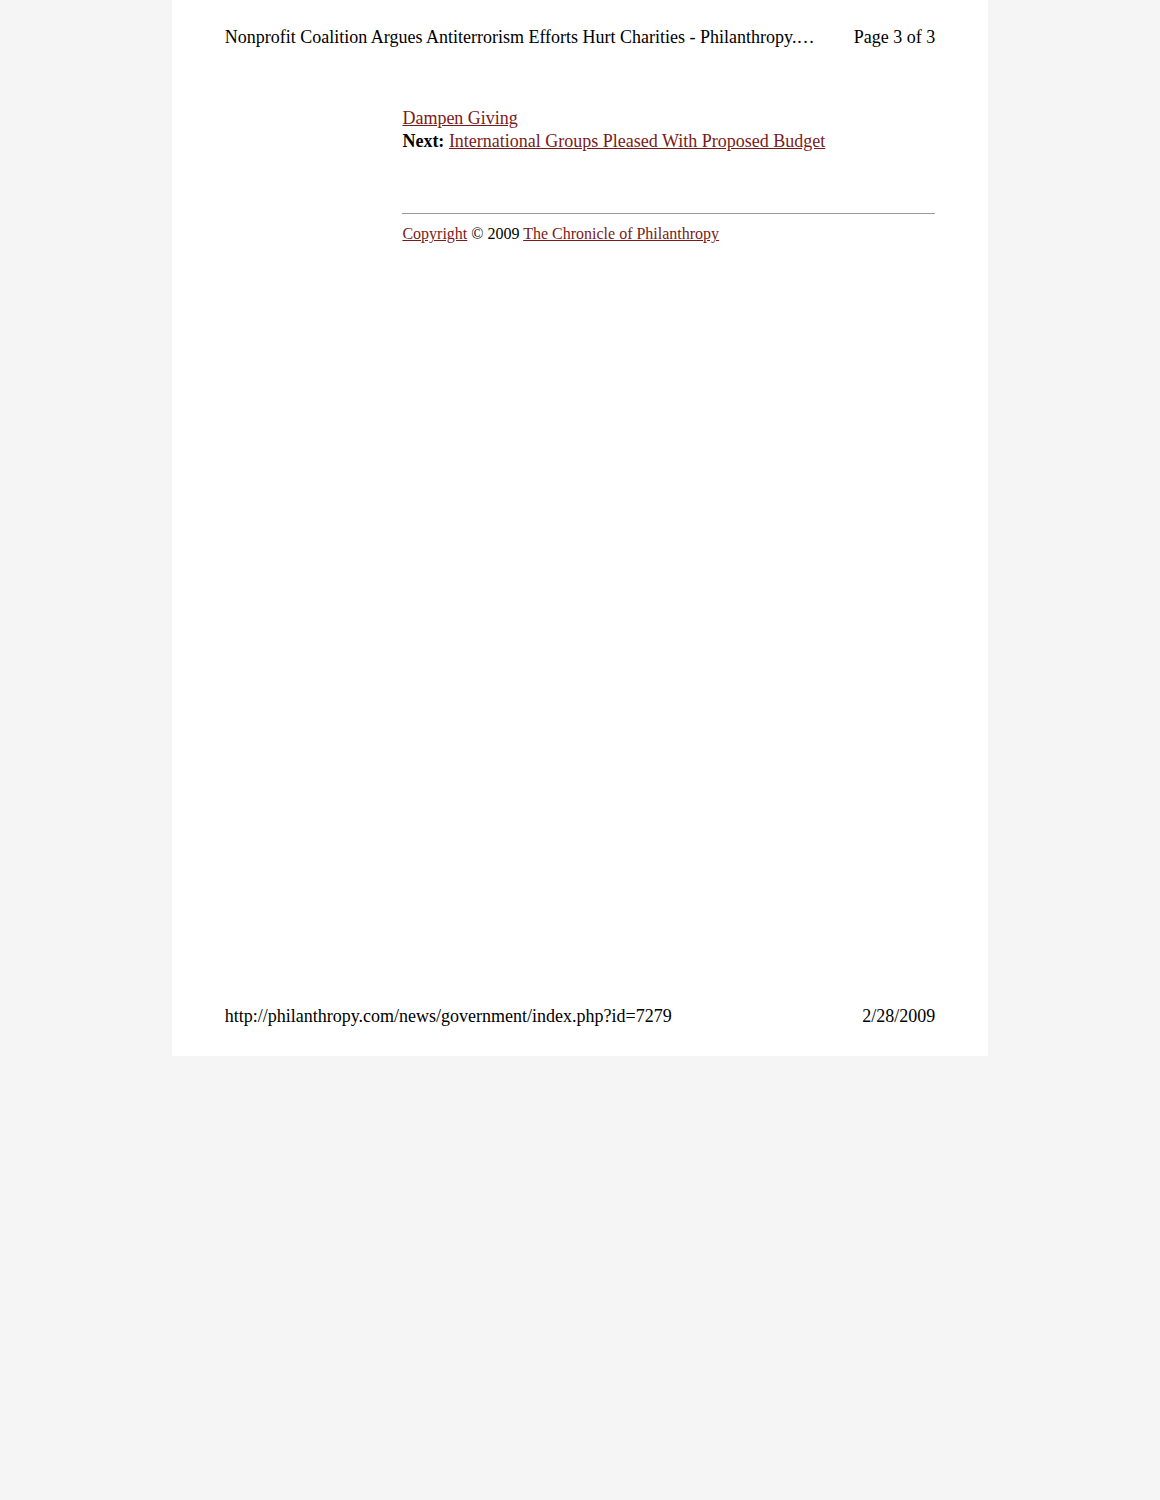Nonprofit Coalition Argues Antiterrorism Efforts Hurt Charities - Philanthropy.com Page 3 of 3
Dampen Giving
Next: International Groups Pleased With Proposed Budget
Copyright © 2009 The Chronicle of Philanthropy
http://philanthropy.com/news/government/index.php?id=7279 2/28/2009